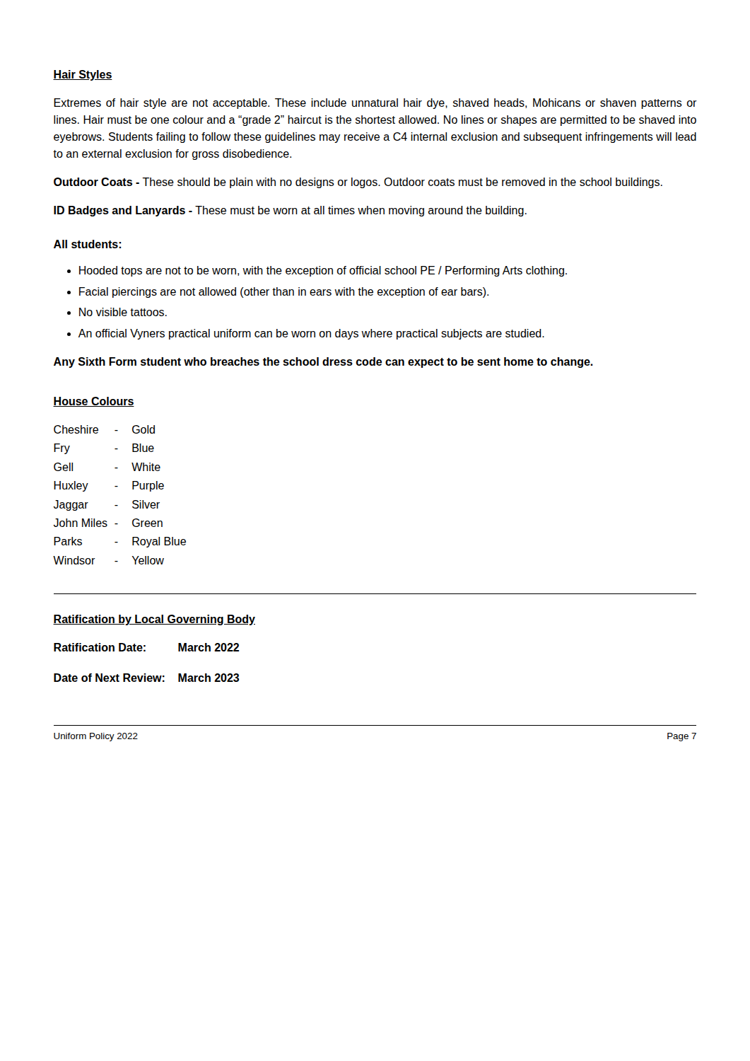Hair Styles
Extremes of hair style are not acceptable. These include unnatural hair dye, shaved heads, Mohicans or shaven patterns or lines. Hair must be one colour and a “grade 2” haircut is the shortest allowed. No lines or shapes are permitted to be shaved into eyebrows. Students failing to follow these guidelines may receive a C4 internal exclusion and subsequent infringements will lead to an external exclusion for gross disobedience.
Outdoor Coats - These should be plain with no designs or logos. Outdoor coats must be removed in the school buildings.
ID Badges and Lanyards - These must be worn at all times when moving around the building.
All students:
Hooded tops are not to be worn, with the exception of official school PE / Performing Arts clothing.
Facial piercings are not allowed (other than in ears with the exception of ear bars).
No visible tattoos.
An official Vyners practical uniform can be worn on days where practical subjects are studied.
Any Sixth Form student who breaches the school dress code can expect to be sent home to change.
House Colours
| Cheshire | - | Gold |
| Fry | - | Blue |
| Gell | - | White |
| Huxley | - | Purple |
| Jaggar | - | Silver |
| John Miles | - | Green |
| Parks | - | Royal Blue |
| Windsor | - | Yellow |
Ratification by Local Governing Body
Ratification Date: March 2022
Date of Next Review: March 2023
Uniform Policy 2022 Page 7